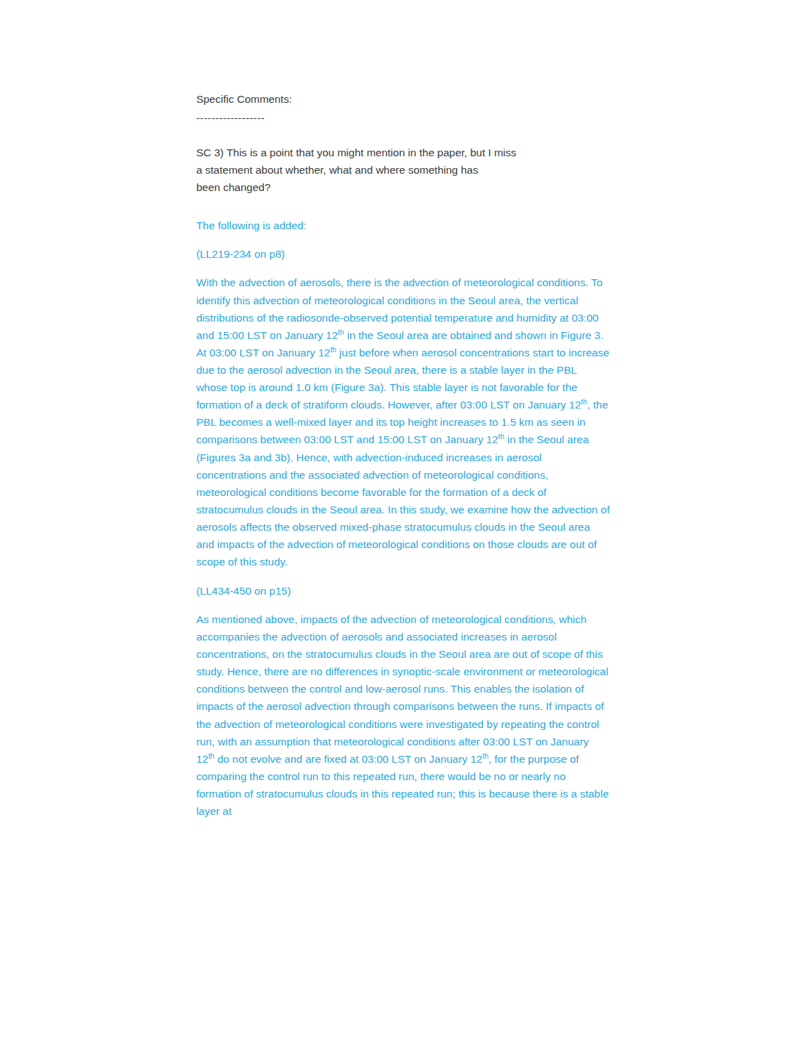Specific Comments:
------------------
SC 3) This is a point that you might mention in the paper, but I miss
a statement about whether, what and where something has
been changed?
The following is added:
(LL219-234 on p8)
With the advection of aerosols, there is the advection of meteorological conditions. To identify this advection of meteorological conditions in the Seoul area, the vertical distributions of the radiosonde-observed potential temperature and humidity at 03:00 and 15:00 LST on January 12th in the Seoul area are obtained and shown in Figure 3. At 03:00 LST on January 12th just before when aerosol concentrations start to increase due to the aerosol advection in the Seoul area, there is a stable layer in the PBL whose top is around 1.0 km (Figure 3a). This stable layer is not favorable for the formation of a deck of stratiform clouds. However, after 03:00 LST on January 12th, the PBL becomes a well-mixed layer and its top height increases to 1.5 km as seen in comparisons between 03:00 LST and 15:00 LST on January 12th in the Seoul area (Figures 3a and 3b). Hence, with advection-induced increases in aerosol concentrations and the associated advection of meteorological conditions, meteorological conditions become favorable for the formation of a deck of stratocumulus clouds in the Seoul area. In this study, we examine how the advection of aerosols affects the observed mixed-phase stratocumulus clouds in the Seoul area and impacts of the advection of meteorological conditions on those clouds are out of scope of this study.
(LL434-450 on p15)
As mentioned above, impacts of the advection of meteorological conditions, which accompanies the advection of aerosols and associated increases in aerosol concentrations, on the stratocumulus clouds in the Seoul area are out of scope of this study. Hence, there are no differences in synoptic-scale environment or meteorological conditions between the control and low-aerosol runs. This enables the isolation of impacts of the aerosol advection through comparisons between the runs. If impacts of the advection of meteorological conditions were investigated by repeating the control run, with an assumption that meteorological conditions after 03:00 LST on January 12th do not evolve and are fixed at 03:00 LST on January 12th, for the purpose of comparing the control run to this repeated run, there would be no or nearly no formation of stratocumulus clouds in this repeated run; this is because there is a stable layer at